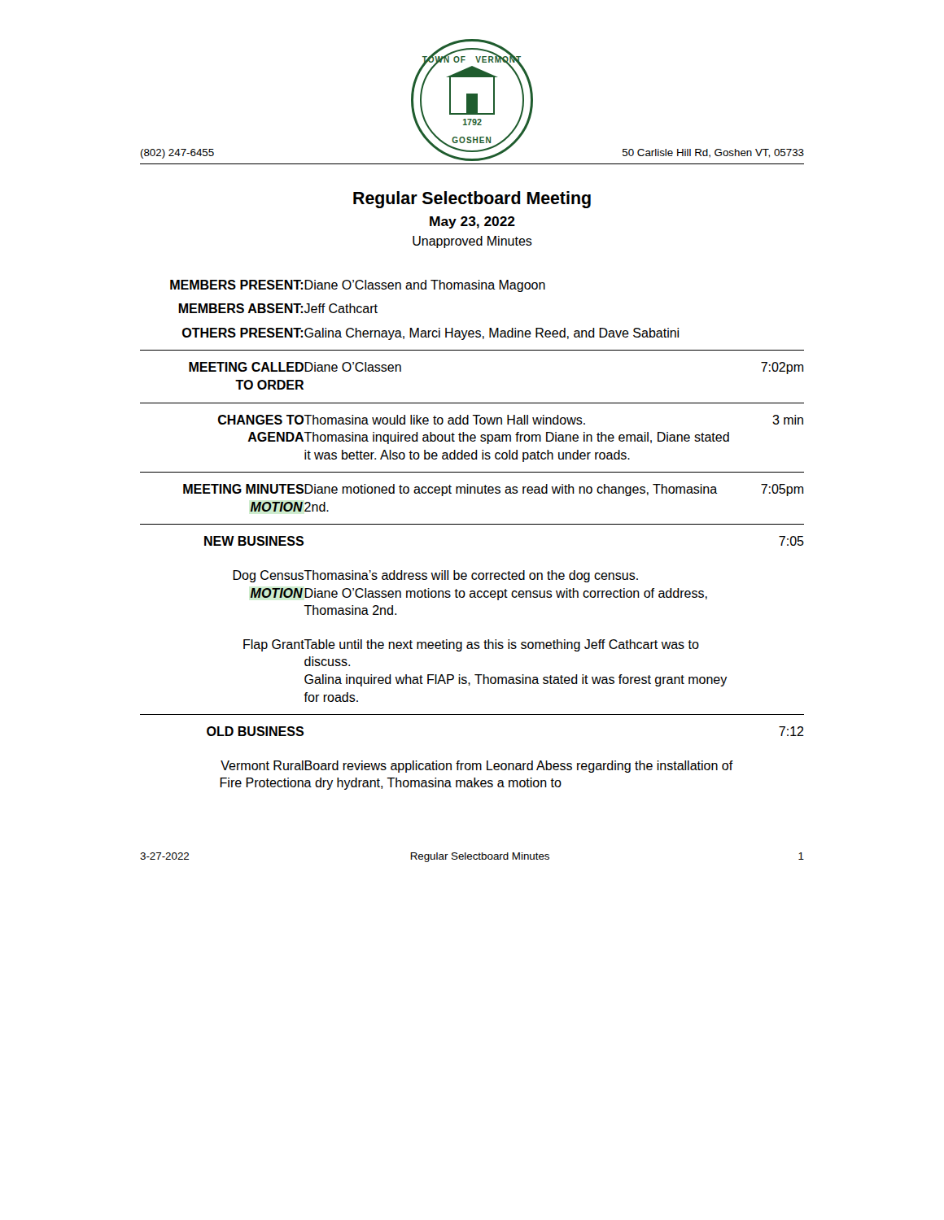Town of Vermont
1792
Goshen
(802) 247-6455 50 Carlisle Hill Rd, Goshen VT, 05733
Regular Selectboard Meeting
May 23, 2022
Unapproved Minutes
| MEMBERS PRESENT: | Diane O’Classen and Thomasina Magoon |
| MEMBERS ABSENT: | Jeff Cathcart |
| OTHERS PRESENT: | Galina Chernaya, Marci Hayes, Madine Reed, and Dave Sabatini |
| MEETING CALLED TO ORDER | Diane O’Classen | 7:02pm |
| CHANGES TO AGENDA | Thomasina would like to add Town Hall windows. Thomasina inquired about the spam from Diane in the email, Diane stated it was better. Also to be added is cold patch under roads. | 3 min |
| MEETING MINUTES MOTION | Diane motioned to accept minutes as read with no changes, Thomasina 2nd. | 7:05pm |
| NEW BUSINESS | | 7:05 |
| Dog Census MOTION | Thomasina’s address will be corrected on the dog census. Diane O’Classen motions to accept census with correction of address, Thomasina 2nd. | |
| Flap Grant | Table until the next meeting as this is something Jeff Cathcart was to discuss. Galina inquired what FlAP is, Thomasina stated it was forest grant money for roads. | |
| OLD BUSINESS | | 7:12 |
| Vermont Rural Fire Protection | Board reviews application from Leonard Abess regarding the installation of a dry hydrant, Thomasina makes a motion to | |
3-27-2022 Regular Selectboard Minutes 1